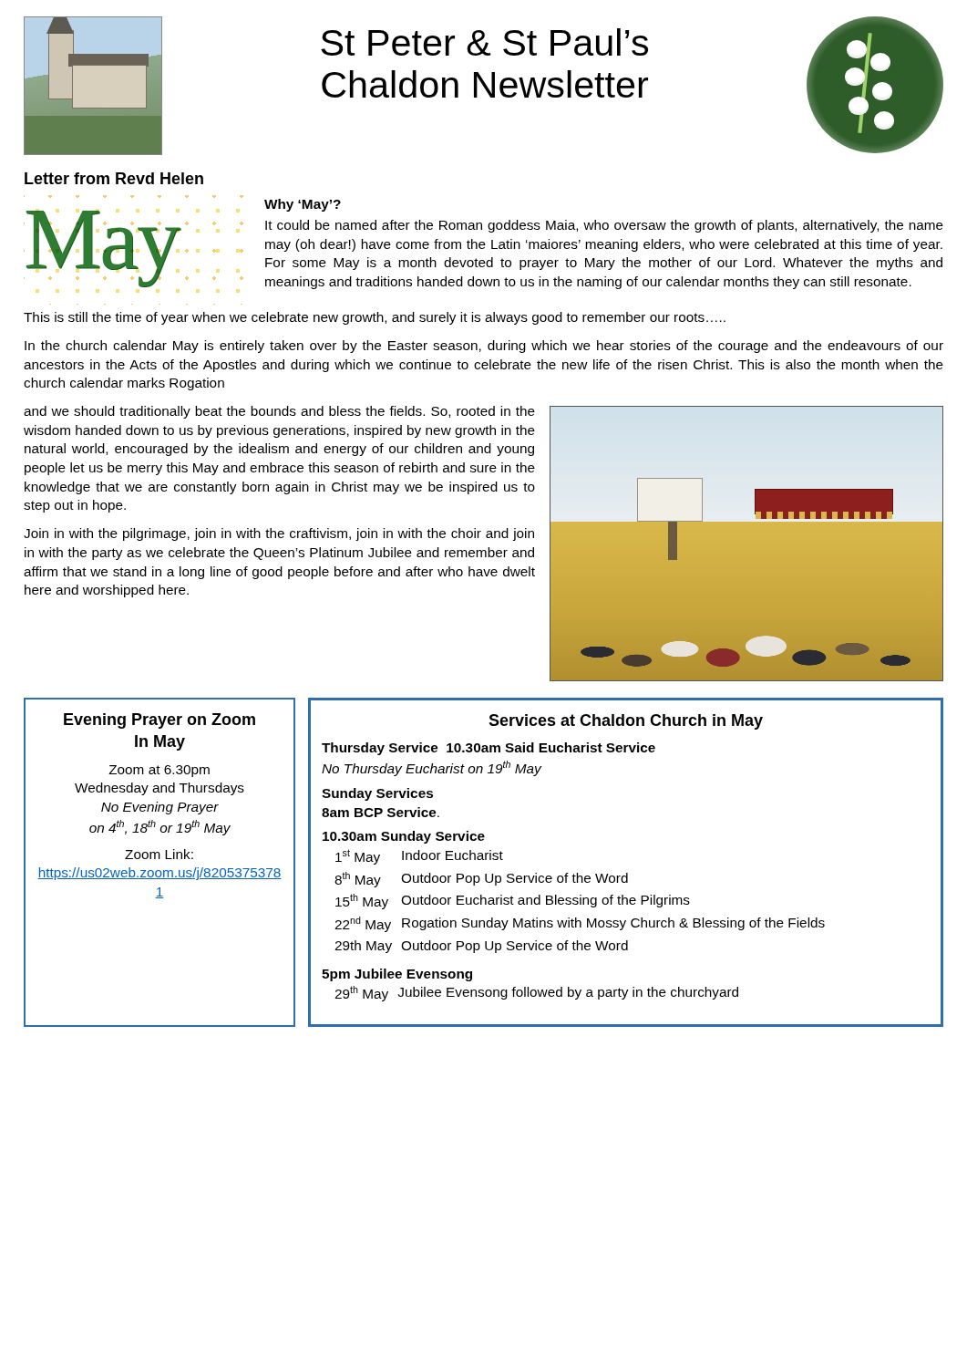St Peter & St Paul’s
Chaldon Newsletter
Letter from Revd Helen
May
Why ‘May’?
It could be named after the Roman goddess Maia, who oversaw the growth of plants, alternatively, the name may (oh dear!) have come from the Latin ‘maiores’ meaning elders, who were celebrated at this time of year. For some May is a month devoted to prayer to Mary the mother of our Lord. Whatever the myths and meanings and traditions handed down to us in the naming of our calendar months they can still resonate.
This is still the time of year when we celebrate new growth, and surely it is always good to remember our roots…..
In the church calendar May is entirely taken over by the Easter season, during which we hear stories of the courage and the endeavours of our ancestors in the Acts of the Apostles and during which we continue to celebrate the new life of the risen Christ. This is also the month when the church calendar marks Rogation
and we should traditionally beat the bounds and bless the fields. So, rooted in the wisdom handed down to us by previous generations, inspired by new growth in the natural world, encouraged by the idealism and energy of our children and young people let us be merry this May and embrace this season of rebirth and sure in the knowledge that we are constantly born again in Christ may we be inspired us to step out in hope.
Join in with the pilgrimage, join in with the craftivism, join in with the choir and join in with the party as we celebrate the Queen’s Platinum Jubilee and remember and affirm that we stand in a long line of good people before and after who have dwelt here and worshipped here.
Evening Prayer on Zoom
In May
Zoom at 6.30pm
Wednesday and Thursdays
No Evening Prayer
on 4th, 18th or 19th May
Zoom Link:
https://us02web.zoom.us/j/82053753781
Services at Chaldon Church in May
Thursday Service 10.30am Said Eucharist Service
No Thursday Eucharist on 19th May
Sunday Services
8am BCP Service.
10.30am Sunday Service
| 1 st May | Indoor Eucharist |
| 8 th May | Outdoor Pop Up Service of the Word |
| 15 th May | Outdoor Eucharist and Blessing of the Pilgrims |
| 22 nd May | Rogation Sunday Matins with Mossy Church & Blessing of the Fields |
| 29th May | Outdoor Pop Up Service of the Word |
5pm Jubilee Evensong
| 29 th May | Jubilee Evensong followed by a party in the churchyard |